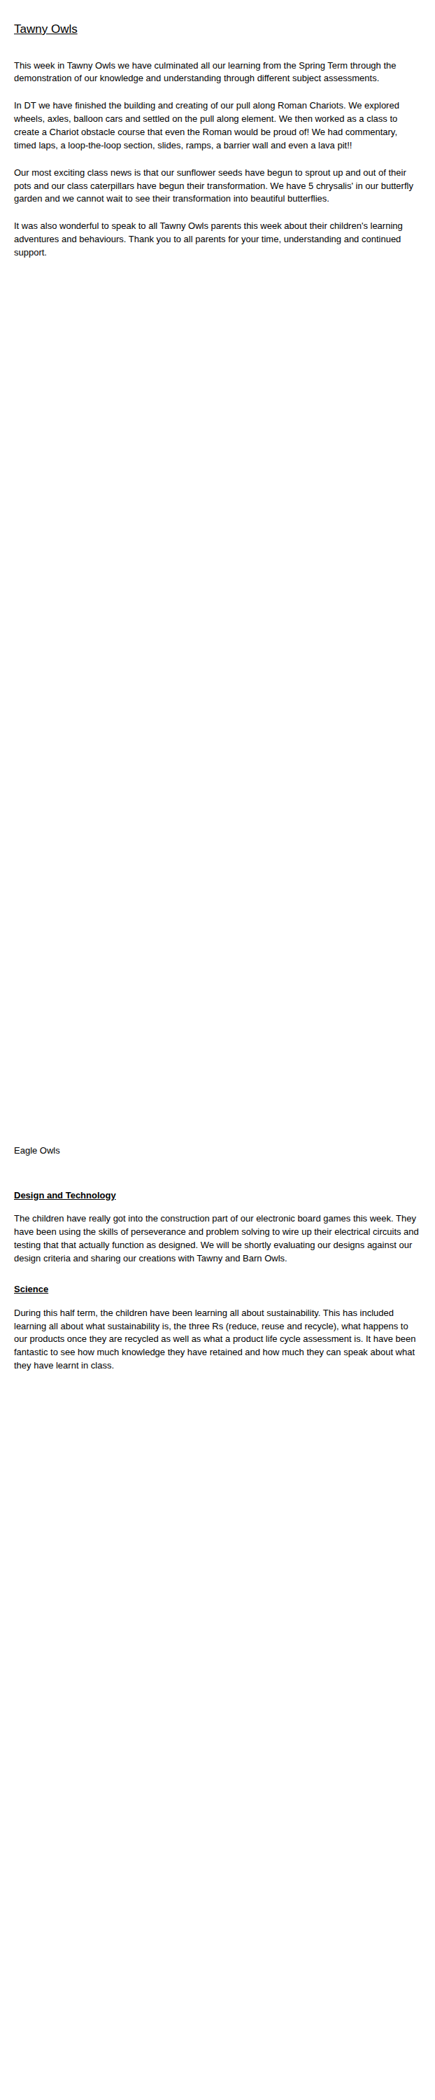Tawny Owls
This week in Tawny Owls we have culminated all our learning from the Spring Term through the demonstration of our knowledge and understanding through different subject assessments.
In DT we have finished the building and creating of our pull along Roman Chariots. We explored wheels, axles, balloon cars and settled on the pull along element. We then worked as a class to create a Chariot obstacle course that even the Roman would be proud of! We had commentary, timed laps, a loop-the-loop section, slides, ramps, a barrier wall and even a lava pit!!
Our most exciting class news is that our sunflower seeds have begun to sprout up and out of their pots and our class caterpillars have begun their transformation. We have 5 chrysalis' in our butterfly garden and we cannot wait to see their transformation into beautiful butterflies.
It was also wonderful to speak to all Tawny Owls parents this week about their children's learning adventures and behaviours. Thank you to all parents for your time, understanding and continued support.
Eagle Owls
Design and Technology
The children have really got into the construction part of our electronic board games this week. They have been using the skills of perseverance and problem solving to wire up their electrical circuits and testing that that actually function as designed. We will be shortly evaluating our designs against our design criteria and sharing our creations with Tawny and Barn Owls.
Science
During this half term, the children have been learning all about sustainability. This has included learning all about what sustainability is, the three Rs (reduce, reuse and recycle), what happens to our products once they are recycled as well as what a product life cycle assessment is. It have been fantastic to see how much knowledge they have retained and how much they can speak about what they have learnt in class.